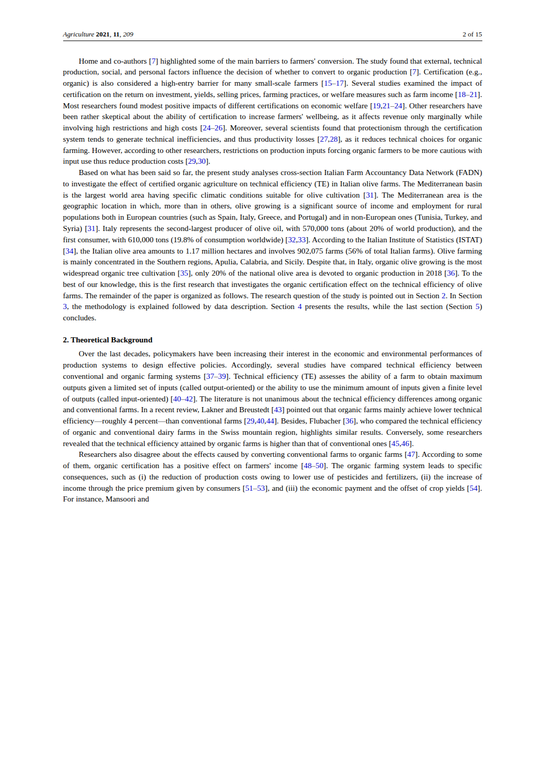Agriculture 2021, 11, 209 2 of 15
Home and co-authors [7] highlighted some of the main barriers to farmers' conversion. The study found that external, technical production, social, and personal factors influence the decision of whether to convert to organic production [7]. Certification (e.g., organic) is also considered a high-entry barrier for many small-scale farmers [15–17]. Several studies examined the impact of certification on the return on investment, yields, selling prices, farming practices, or welfare measures such as farm income [18–21]. Most researchers found modest positive impacts of different certifications on economic welfare [19,21–24]. Other researchers have been rather skeptical about the ability of certification to increase farmers' wellbeing, as it affects revenue only marginally while involving high restrictions and high costs [24–26]. Moreover, several scientists found that protectionism through the certification system tends to generate technical inefficiencies, and thus productivity losses [27,28], as it reduces technical choices for organic farming. However, according to other researchers, restrictions on production inputs forcing organic farmers to be more cautious with input use thus reduce production costs [29,30].
Based on what has been said so far, the present study analyses cross-section Italian Farm Accountancy Data Network (FADN) to investigate the effect of certified organic agriculture on technical efficiency (TE) in Italian olive farms. The Mediterranean basin is the largest world area having specific climatic conditions suitable for olive cultivation [31]. The Mediterranean area is the geographic location in which, more than in others, olive growing is a significant source of income and employment for rural populations both in European countries (such as Spain, Italy, Greece, and Portugal) and in non-European ones (Tunisia, Turkey, and Syria) [31]. Italy represents the second-largest producer of olive oil, with 570,000 tons (about 20% of world production), and the first consumer, with 610,000 tons (19.8% of consumption worldwide) [32,33]. According to the Italian Institute of Statistics (ISTAT) [34], the Italian olive area amounts to 1.17 million hectares and involves 902,075 farms (56% of total Italian farms). Olive farming is mainly concentrated in the Southern regions, Apulia, Calabria, and Sicily. Despite that, in Italy, organic olive growing is the most widespread organic tree cultivation [35], only 20% of the national olive area is devoted to organic production in 2018 [36]. To the best of our knowledge, this is the first research that investigates the organic certification effect on the technical efficiency of olive farms. The remainder of the paper is organized as follows. The research question of the study is pointed out in Section 2. In Section 3, the methodology is explained followed by data description. Section 4 presents the results, while the last section (Section 5) concludes.
2. Theoretical Background
Over the last decades, policymakers have been increasing their interest in the economic and environmental performances of production systems to design effective policies. Accordingly, several studies have compared technical efficiency between conventional and organic farming systems [37–39]. Technical efficiency (TE) assesses the ability of a farm to obtain maximum outputs given a limited set of inputs (called output-oriented) or the ability to use the minimum amount of inputs given a finite level of outputs (called input-oriented) [40–42]. The literature is not unanimous about the technical efficiency differences among organic and conventional farms. In a recent review, Lakner and Breustedt [43] pointed out that organic farms mainly achieve lower technical efficiency—roughly 4 percent—than conventional farms [29,40,44]. Besides, Flubacher [36], who compared the technical efficiency of organic and conventional dairy farms in the Swiss mountain region, highlights similar results. Conversely, some researchers revealed that the technical efficiency attained by organic farms is higher than that of conventional ones [45,46].
Researchers also disagree about the effects caused by converting conventional farms to organic farms [47]. According to some of them, organic certification has a positive effect on farmers' income [48–50]. The organic farming system leads to specific consequences, such as (i) the reduction of production costs owing to lower use of pesticides and fertilizers, (ii) the increase of income through the price premium given by consumers [51–53], and (iii) the economic payment and the offset of crop yields [54]. For instance, Mansoori and